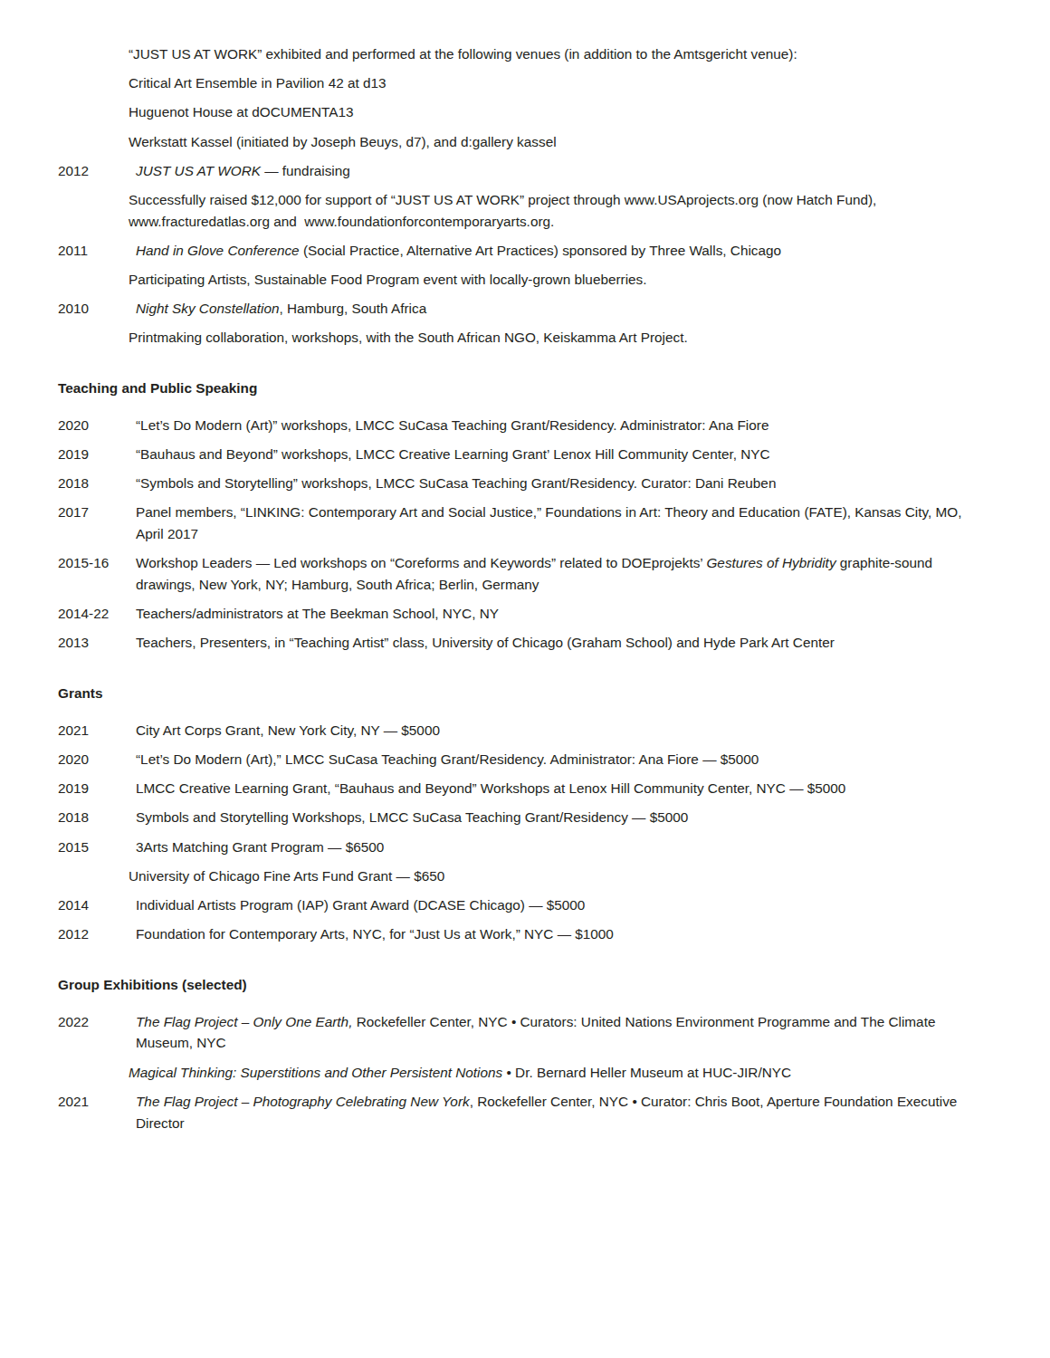“JUST US AT WORK” exhibited and performed at the following venues (in addition to the Amtsgericht venue):
Critical Art Ensemble in Pavilion 42 at d13
Huguenot House at dOCUMENTA13
Werkstatt Kassel (initiated by Joseph Beuys, d7), and d:gallery kassel
2012
JUST US AT WORK — fundraising
Successfully raised $12,000 for support of “JUST US AT WORK” project through www.USAprojects.org (now Hatch Fund), www.fracturedatlas.org and www.foundationforcontemporaryarts.org.
2011
Hand in Glove Conference (Social Practice, Alternative Art Practices) sponsored by Three Walls, Chicago
Participating Artists, Sustainable Food Program event with locally-grown blueberries.
2010
Night Sky Constellation, Hamburg, South Africa
Printmaking collaboration, workshops, with the South African NGO, Keiskamma Art Project.
Teaching and Public Speaking
2020
“Let’s Do Modern (Art)” workshops, LMCC SuCasa Teaching Grant/Residency. Administrator: Ana Fiore
2019
“Bauhaus and Beyond” workshops, LMCC Creative Learning Grant’ Lenox Hill Community Center, NYC
2018
“Symbols and Storytelling” workshops, LMCC SuCasa Teaching Grant/Residency. Curator: Dani Reuben
2017
Panel members, “LINKING: Contemporary Art and Social Justice,” Foundations in Art: Theory and Education (FATE), Kansas City, MO, April 2017
2015-16
Workshop Leaders — Led workshops on “Coreforms and Keywords” related to DOEprojekts’ Gestures of Hybridity graphite-sound drawings, New York, NY; Hamburg, South Africa; Berlin, Germany
2014-22
Teachers/administrators at The Beekman School, NYC, NY
2013
Teachers, Presenters, in “Teaching Artist” class, University of Chicago (Graham School) and Hyde Park Art Center
Grants
2021
City Art Corps Grant, New York City, NY — $5000
2020
“Let’s Do Modern (Art),” LMCC SuCasa Teaching Grant/Residency. Administrator: Ana Fiore — $5000
2019
LMCC Creative Learning Grant, “Bauhaus and Beyond” Workshops at Lenox Hill Community Center, NYC — $5000
2018
Symbols and Storytelling Workshops, LMCC SuCasa Teaching Grant/Residency — $5000
2015
3Arts Matching Grant Program — $6500
University of Chicago Fine Arts Fund Grant — $650
2014
Individual Artists Program (IAP) Grant Award (DCASE Chicago) — $5000
2012
Foundation for Contemporary Arts, NYC, for “Just Us at Work,” NYC — $1000
Group Exhibitions (selected)
2022
The Flag Project – Only One Earth, Rockefeller Center, NYC • Curators: United Nations Environment Programme and The Climate Museum, NYC
Magical Thinking: Superstitions and Other Persistent Notions • Dr. Bernard Heller Museum at HUC-JIR/NYC
2021
The Flag Project – Photography Celebrating New York, Rockefeller Center, NYC • Curator: Chris Boot, Aperture Foundation Executive Director